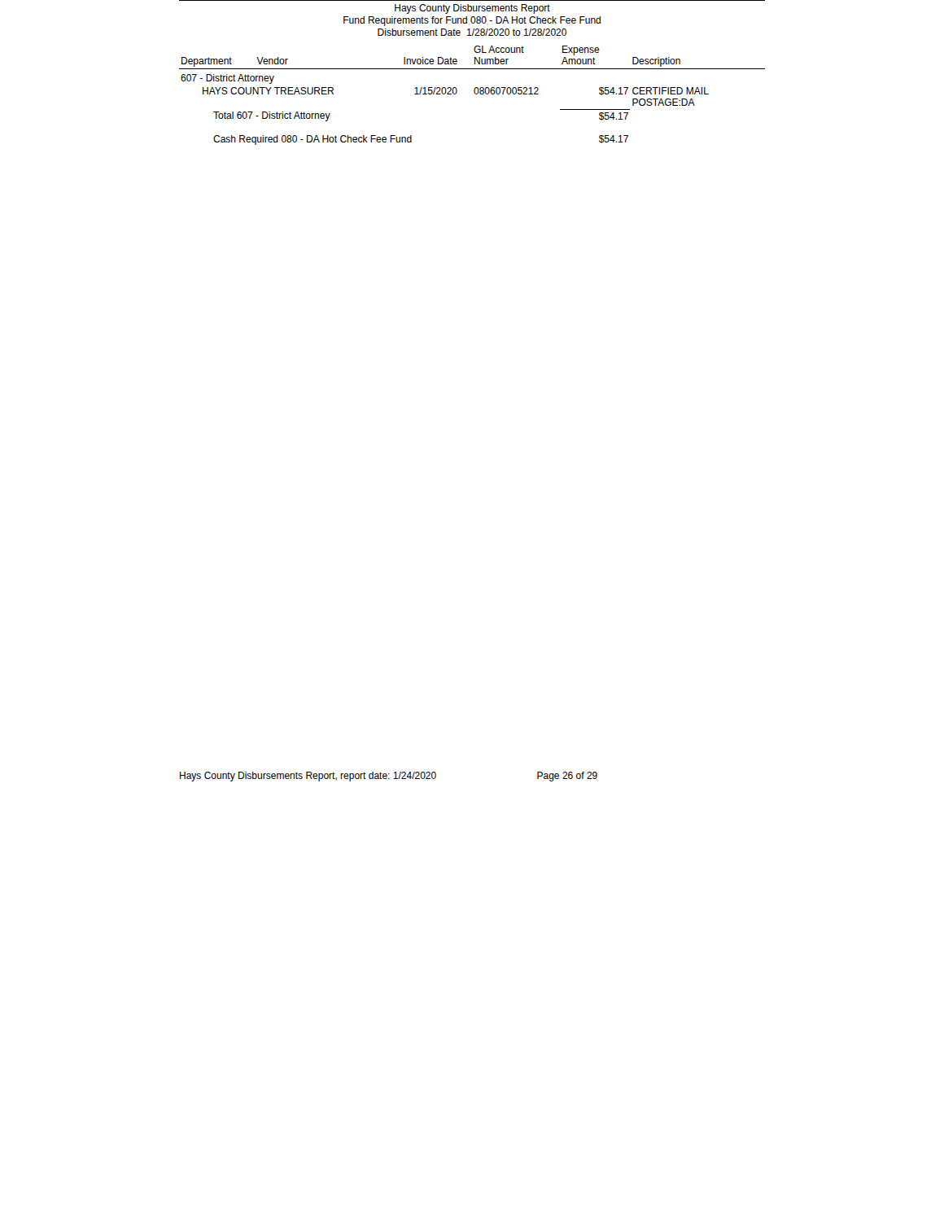Hays County Disbursements Report
Fund Requirements for Fund 080 - DA Hot Check Fee Fund
Disbursement Date 1/28/2020 to 1/28/2020
| Department | Vendor | Invoice Date | GL Account Number | Expense Amount | Description |
| --- | --- | --- | --- | --- | --- |
| 607 - District Attorney |
| HAYS COUNTY TREASURER | 1/15/2020 | 080607005212 | $54.17 | CERTIFIED MAIL POSTAGE:DA |
| Total 607 - District Attorney | | | $54.17 | |
| Cash Required 080 - DA Hot Check Fee Fund | | $54.17 | |
Hays County Disbursements Report, report date: 1/24/2020 Page 26 of 29